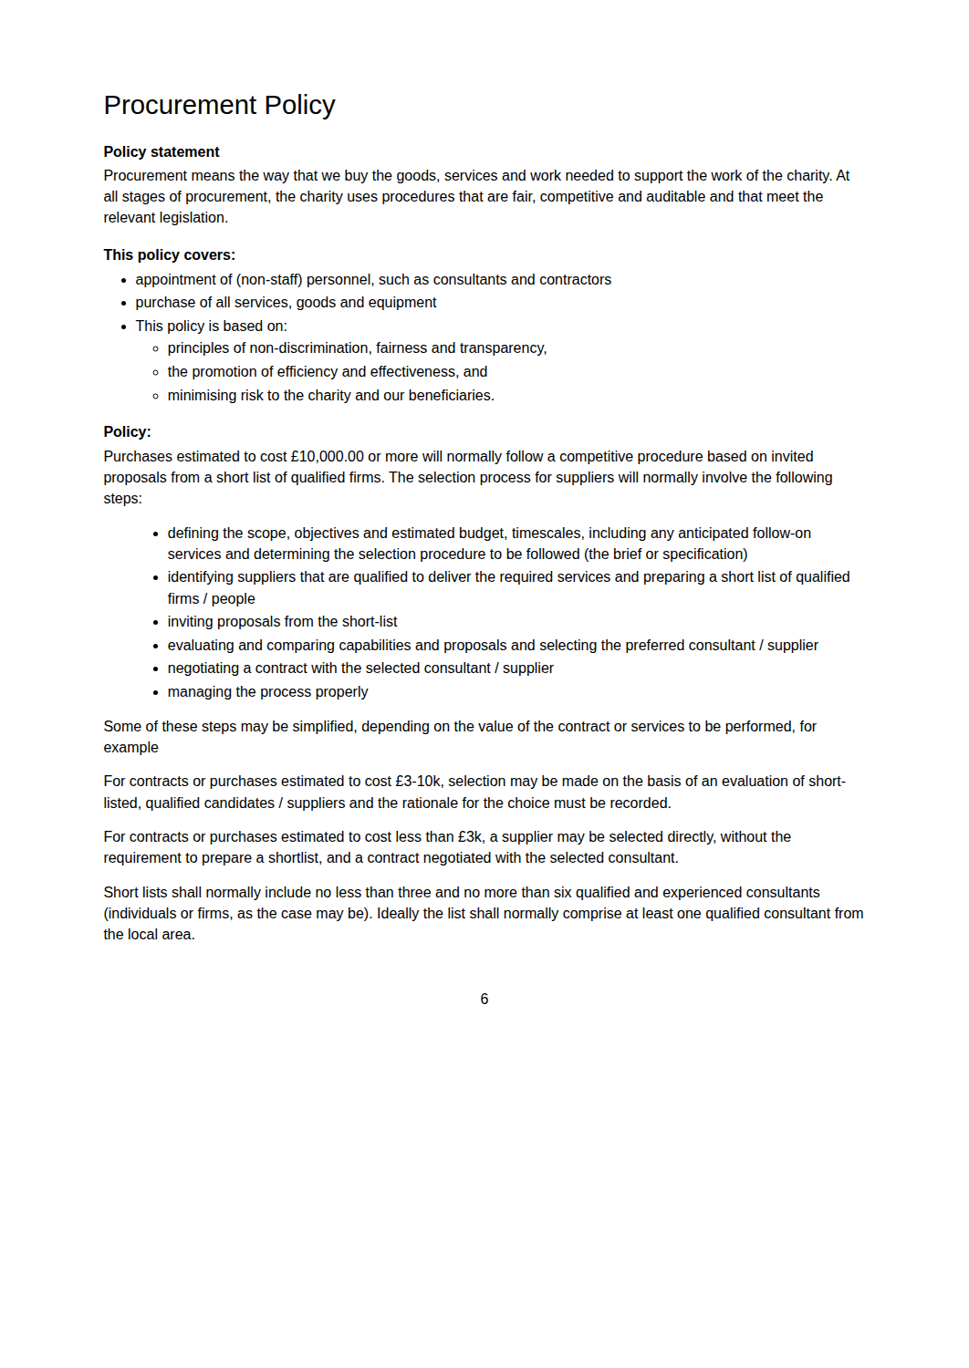Procurement Policy
Policy statement
Procurement means the way that we buy the goods, services and work needed to support the work of the charity. At all stages of procurement, the charity uses procedures that are fair, competitive and auditable and that meet the relevant legislation.
This policy covers:
appointment of (non-staff) personnel, such as consultants and contractors
purchase of all services, goods and equipment
This policy is based on:
principles of non-discrimination, fairness and transparency,
the promotion of efficiency and effectiveness, and
minimising risk to the charity and our beneficiaries.
Policy:
Purchases estimated to cost £10,000.00 or more will normally follow a competitive procedure based on invited proposals from a short list of qualified firms. The selection process for suppliers will normally involve the following steps:
defining the scope, objectives and estimated budget, timescales, including any anticipated follow-on services and determining the selection procedure to be followed (the brief or specification)
identifying suppliers that are qualified to deliver the required services and preparing a short list of qualified firms / people
inviting proposals from the short-list
evaluating and comparing capabilities and proposals and selecting the preferred consultant / supplier
negotiating a contract with the selected consultant / supplier
managing the process properly
Some of these steps may be simplified, depending on the value of the contract or services to be performed, for example
For contracts or purchases estimated to cost £3-10k, selection may be made on the basis of an evaluation of short-listed, qualified candidates / suppliers and the rationale for the choice must be recorded.
For contracts or purchases estimated to cost less than £3k, a supplier may be selected directly, without the requirement to prepare a shortlist, and a contract negotiated with the selected consultant.
Short lists shall normally include no less than three and no more than six qualified and experienced consultants (individuals or firms, as the case may be). Ideally the list shall normally comprise at least one qualified consultant from the local area.
6